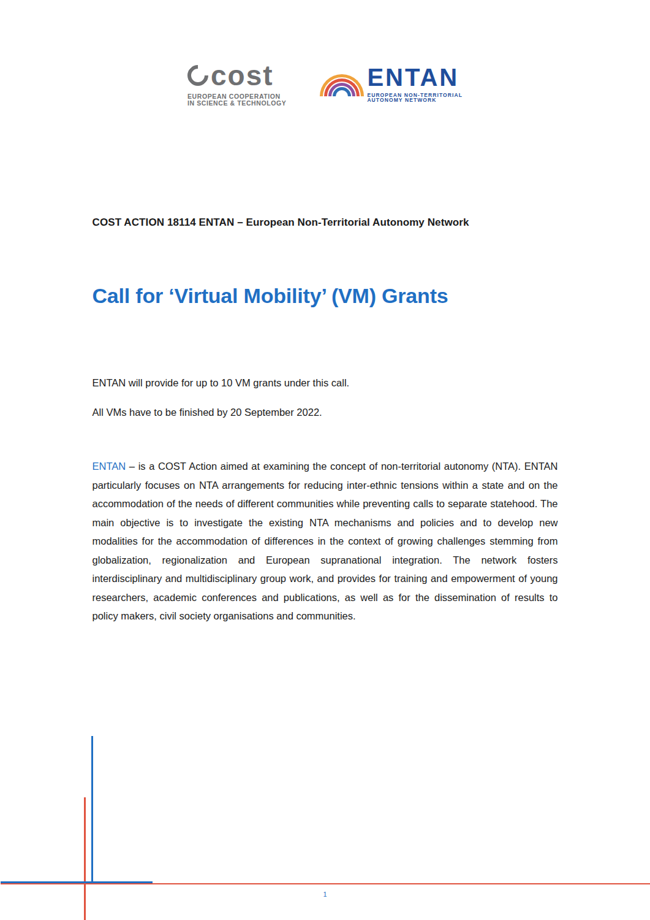cost
EUROPEAN COOPERATION IN SCIENCE & TECHNOLOGY
ENTAN
EUROPEAN NON-TERRITORIAL AUTONOMY NETWORK
COST ACTION 18114 ENTAN – European Non-Territorial Autonomy Network
Call for ‘Virtual Mobility’ (VM) Grants
ENTAN will provide for up to 10 VM grants under this call.
All VMs have to be finished by 20 September 2022.
ENTAN – is a COST Action aimed at examining the concept of non-territorial autonomy (NTA). ENTAN particularly focuses on NTA arrangements for reducing inter-ethnic tensions within a state and on the accommodation of the needs of different communities while preventing calls to separate statehood. The main objective is to investigate the existing NTA mechanisms and policies and to develop new modalities for the accommodation of differences in the context of growing challenges stemming from globalization, regionalization and European supranational integration. The network fosters interdisciplinary and multidisciplinary group work, and provides for training and empowerment of young researchers, academic conferences and publications, as well as for the dissemination of results to policy makers, civil society organisations and communities.
1